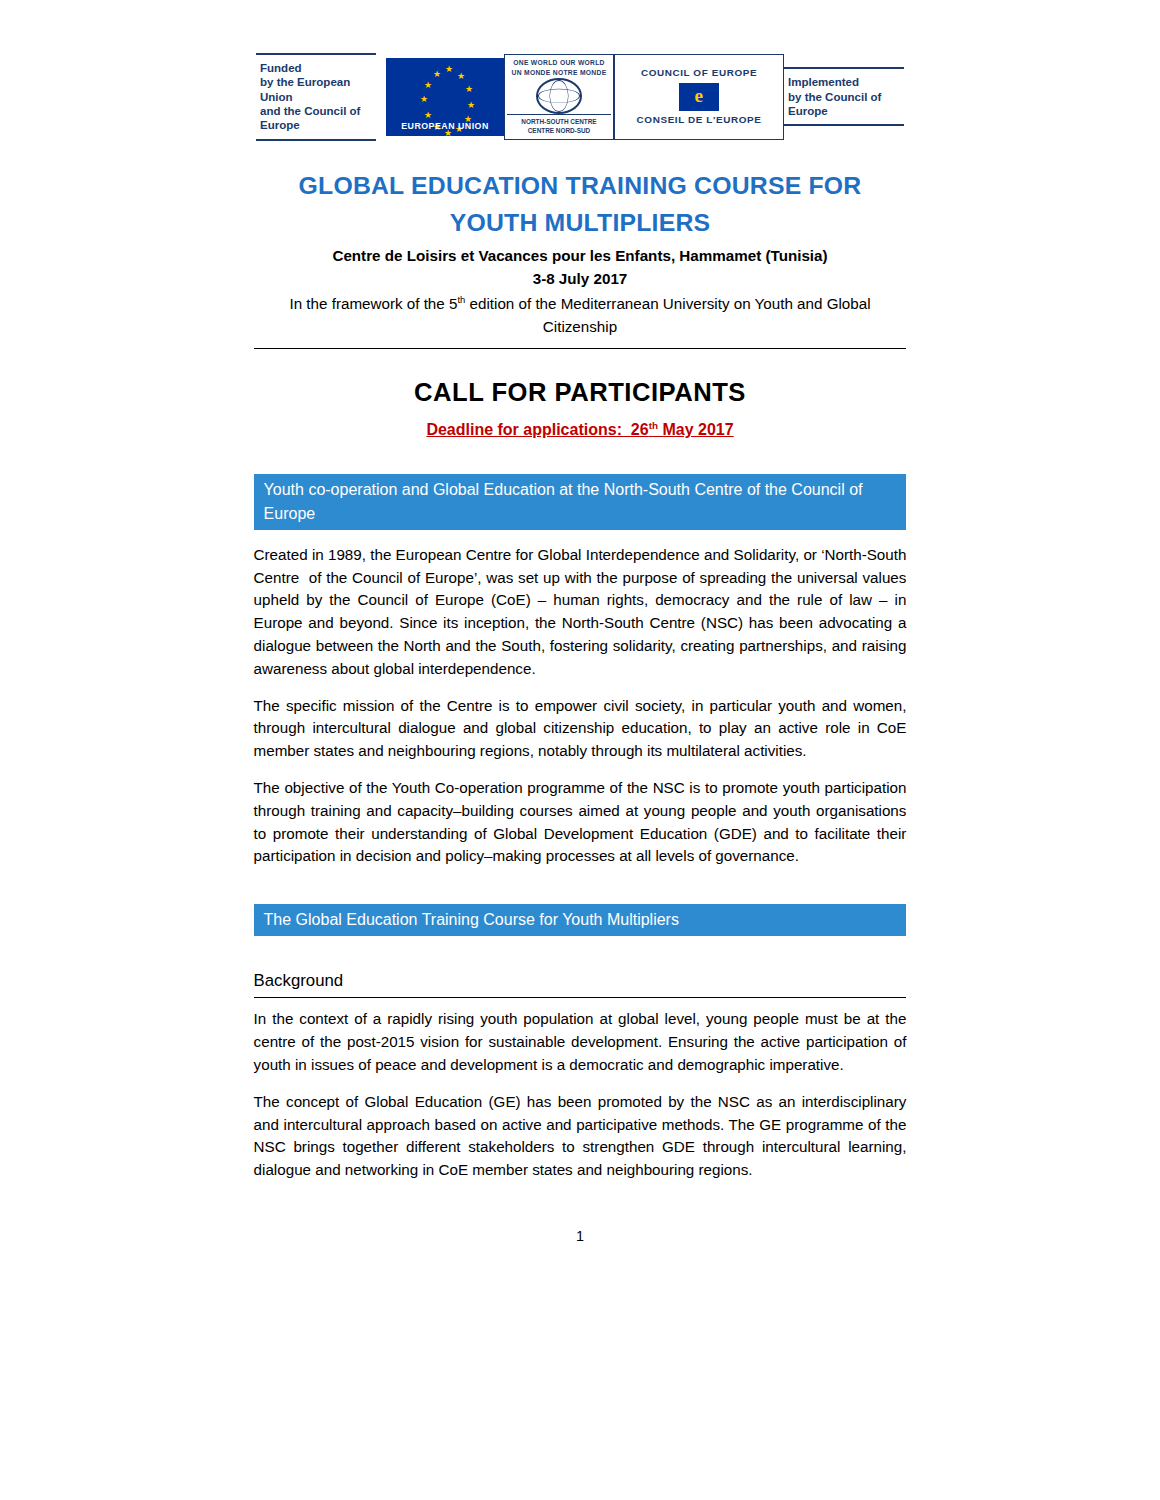Funded
by the European Union
and the Council of Europe
★ ★ ★ ★ ★ ★ ★ ★ ★ ★ ★ ★
EUROPEAN UNION
ONE WORLD OUR WORLD
UN MONDE NOTRE MONDE
NORTH-SOUTH CENTRE
CENTRE NORD-SUD
COUNCIL OF EUROPE
CONSEIL DE L'EUROPE
Implemented
by the Council of Europe
GLOBAL EDUCATION TRAINING COURSE FOR YOUTH MULTIPLIERS
Centre de Loisirs et Vacances pour les Enfants, Hammamet (Tunisia)
3-8 July 2017
In the framework of the 5th edition of the Mediterranean University on Youth and Global Citizenship
CALL FOR PARTICIPANTS
Deadline for applications: 26th May 2017
Youth co-operation and Global Education at the North-South Centre of the Council of Europe
Created in 1989, the European Centre for Global Interdependence and Solidarity, or ‘North-South Centre of the Council of Europe’, was set up with the purpose of spreading the universal values upheld by the Council of Europe (CoE) – human rights, democracy and the rule of law – in Europe and beyond. Since its inception, the North-South Centre (NSC) has been advocating a dialogue between the North and the South, fostering solidarity, creating partnerships, and raising awareness about global interdependence.
The specific mission of the Centre is to empower civil society, in particular youth and women, through intercultural dialogue and global citizenship education, to play an active role in CoE member states and neighbouring regions, notably through its multilateral activities.
The objective of the Youth Co-operation programme of the NSC is to promote youth participation through training and capacity–building courses aimed at young people and youth organisations to promote their understanding of Global Development Education (GDE) and to facilitate their participation in decision and policy–making processes at all levels of governance.
The Global Education Training Course for Youth Multipliers
Background
In the context of a rapidly rising youth population at global level, young people must be at the centre of the post-2015 vision for sustainable development. Ensuring the active participation of youth in issues of peace and development is a democratic and demographic imperative.
The concept of Global Education (GE) has been promoted by the NSC as an interdisciplinary and intercultural approach based on active and participative methods. The GE programme of the NSC brings together different stakeholders to strengthen GDE through intercultural learning, dialogue and networking in CoE member states and neighbouring regions.
1